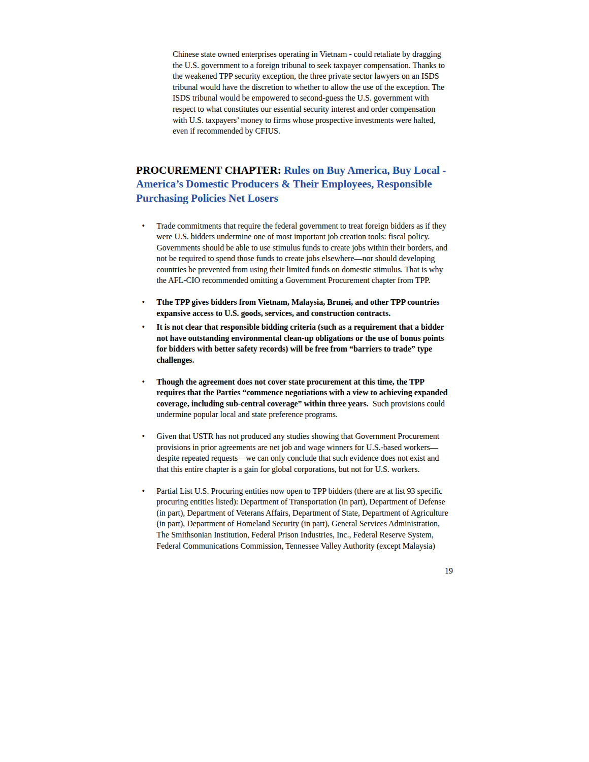Chinese state owned enterprises operating in Vietnam - could retaliate by dragging the U.S. government to a foreign tribunal to seek taxpayer compensation. Thanks to the weakened TPP security exception, the three private sector lawyers on an ISDS tribunal would have the discretion to whether to allow the use of the exception. The ISDS tribunal would be empowered to second-guess the U.S. government with respect to what constitutes our essential security interest and order compensation with U.S. taxpayers’ money to firms whose prospective investments were halted, even if recommended by CFIUS.
PROCUREMENT CHAPTER: Rules on Buy America, Buy Local - America’s Domestic Producers & Their Employees, Responsible Purchasing Policies Net Losers
Trade commitments that require the federal government to treat foreign bidders as if they were U.S. bidders undermine one of most important job creation tools: fiscal policy. Governments should be able to use stimulus funds to create jobs within their borders, and not be required to spend those funds to create jobs elsewhere—nor should developing countries be prevented from using their limited funds on domestic stimulus. That is why the AFL-CIO recommended omitting a Government Procurement chapter from TPP.
Tthe TPP gives bidders from Vietnam, Malaysia, Brunei, and other TPP countries expansive access to U.S. goods, services, and construction contracts.
It is not clear that responsible bidding criteria (such as a requirement that a bidder not have outstanding environmental clean-up obligations or the use of bonus points for bidders with better safety records) will be free from “barriers to trade” type challenges.
Though the agreement does not cover state procurement at this time, the TPP requires that the Parties “commence negotiations with a view to achieving expanded coverage, including sub-central coverage” within three years. Such provisions could undermine popular local and state preference programs.
Given that USTR has not produced any studies showing that Government Procurement provisions in prior agreements are net job and wage winners for U.S.-based workers—despite repeated requests—we can only conclude that such evidence does not exist and that this entire chapter is a gain for global corporations, but not for U.S. workers.
Partial List U.S. Procuring entities now open to TPP bidders (there are at list 93 specific procuring entities listed): Department of Transportation (in part), Department of Defense (in part), Department of Veterans Affairs, Department of State, Department of Agriculture (in part), Department of Homeland Security (in part), General Services Administration, The Smithsonian Institution, Federal Prison Industries, Inc., Federal Reserve System, Federal Communications Commission, Tennessee Valley Authority (except Malaysia)
19